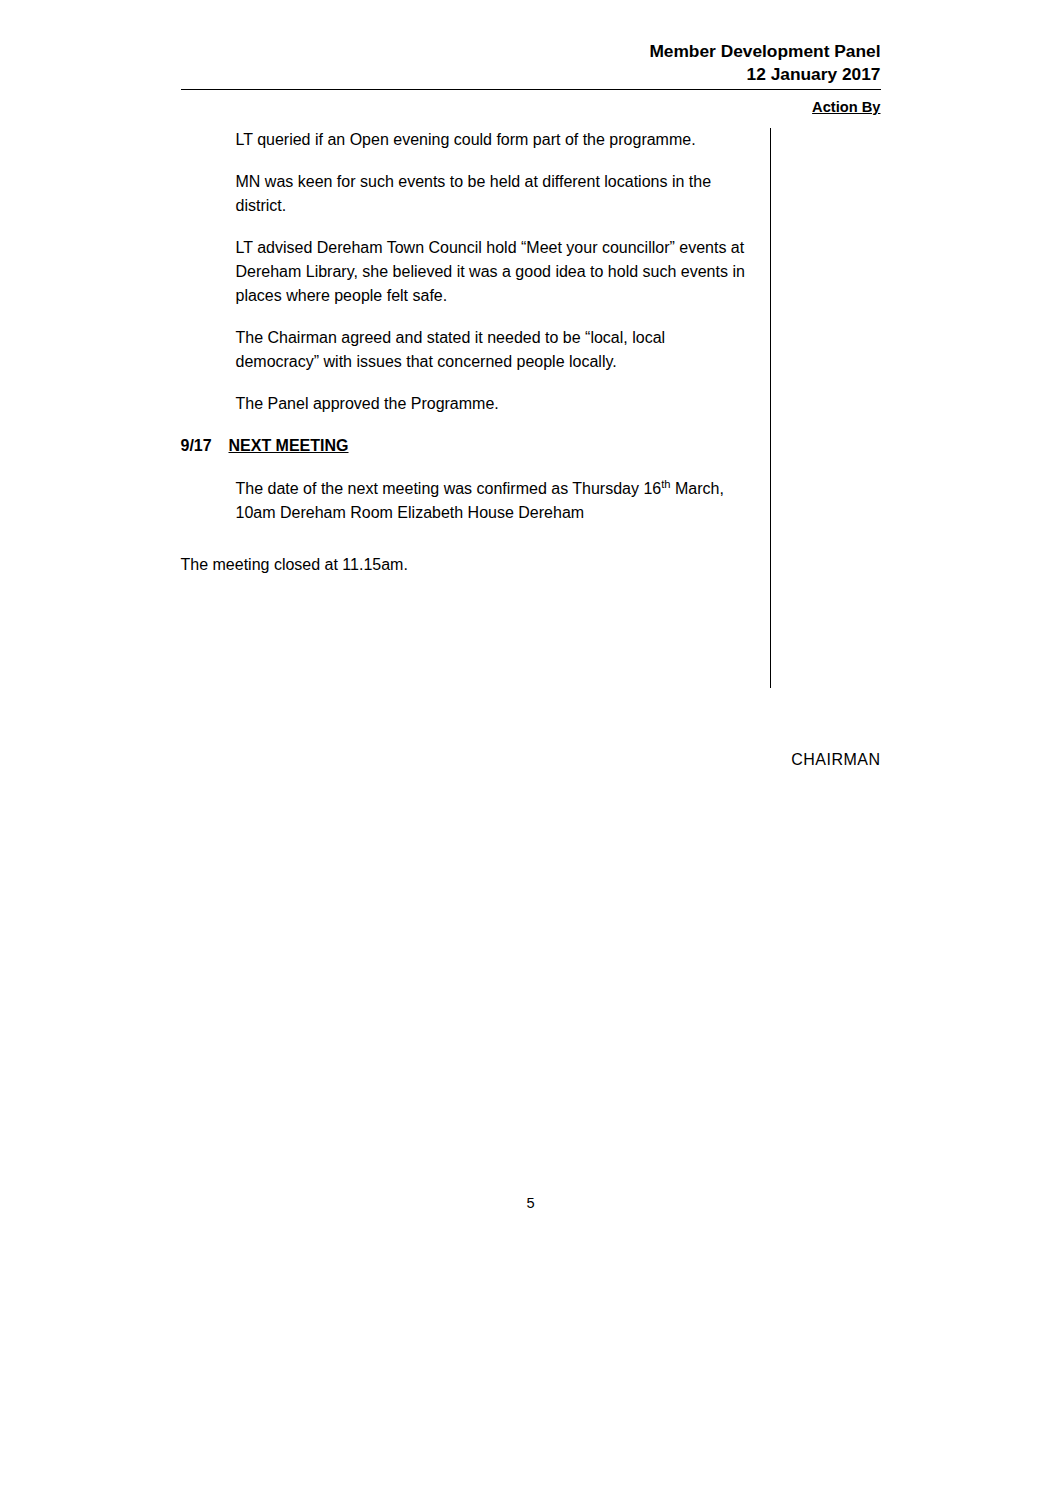Member Development Panel
12 January 2017
Action By
LT queried if an Open evening could form part of the programme.
MN was keen for such events to be held at different locations in the district.
LT advised Dereham Town Council hold “Meet your councillor” events at Dereham Library, she believed it was a good idea to hold such events in places where people felt safe.
The Chairman agreed and stated it needed to be “local, local democracy” with issues that concerned people locally.
The Panel approved the Programme.
9/17 NEXT MEETING
The date of the next meeting was confirmed as Thursday 16th March, 10am Dereham Room Elizabeth House Dereham
The meeting closed at 11.15am.
CHAIRMAN
5